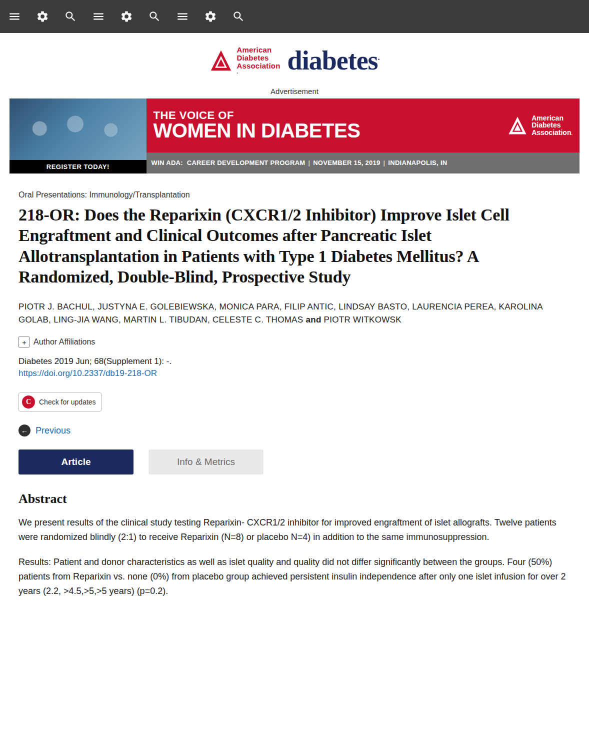American Diabetes Association.
diabetes.
Advertisement
REGISTER TODAY!
THE VOICE OF
WOMEN IN DIABETES
American
Diabetes
Association.
WIN ADA: CAREER DEVELOPMENT PROGRAM | NOVEMBER 15, 2019 | INDIANAPOLIS, IN
Oral Presentations: Immunology/Transplantation
218-OR: Does the Reparixin (CXCR1/2 Inhibitor) Improve Islet Cell Engraftment and Clinical Outcomes after Pancreatic Islet Allotransplantation in Patients with Type 1 Diabetes Mellitus? A Randomized, Double-Blind, Prospective Study
PIOTR J. BACHUL, JUSTYNA E. GOLEBIEWSKA, MONICA PARA, FILIP ANTIC, LINDSAY BASTO, LAURENCIA PEREA, KAROLINA GOLAB, LING-JIA WANG, MARTIN L. TIBUDAN, CELESTE C. THOMAS and PIOTR WITKOWSK
+ Author Affiliations
Diabetes 2019 Jun; 68(Supplement 1): -.
https://doi.org/10.2337/db19-218-OR
C Check for updates
←Previous
Article Info & Metrics
Abstract
We present results of the clinical study testing Reparixin- CXCR1/2 inhibitor for improved engraftment of islet allografts. Twelve patients were randomized blindly (2:1) to receive Reparixin (N=8) or placebo N=4) in addition to the same immunosuppression.
Results: Patient and donor characteristics as well as islet quality and quality did not differ significantly between the groups. Four (50%) patients from Reparixin vs. none (0%) from placebo group achieved persistent insulin independence after only one islet infusion for over 2 years (2.2, >4.5,>5,>5 years) (p=0.2).